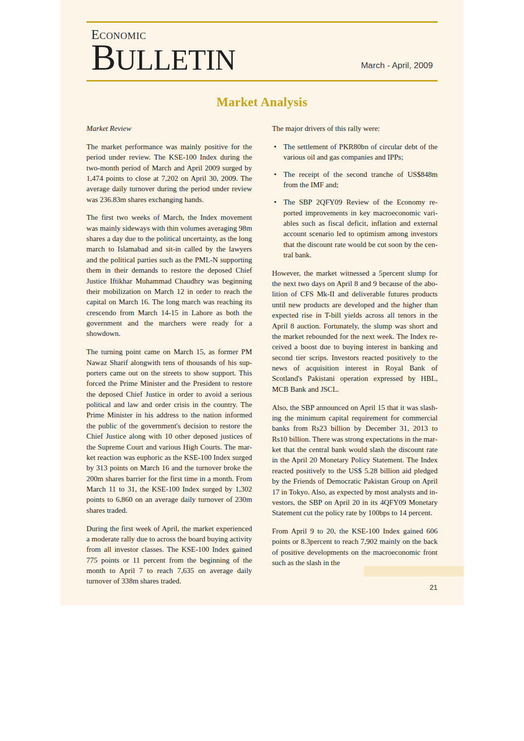Economic
BULLETIN
March - April, 2009
Market Analysis
Market Review
The market performance was mainly positive for the period under review. The KSE-100 Index during the two-month period of March and April 2009 surged by 1,474 points to close at 7,202 on April 30, 2009. The average daily turnover during the period under review was 236.83m shares exchanging hands.
The first two weeks of March, the Index movement was mainly sideways with thin volumes averaging 98m shares a day due to the political uncertainty, as the long march to Islamabad and sit-in called by the lawyers and the political parties such as the PML-N supporting them in their demands to restore the deposed Chief Justice Iftikhar Muhammad Chaudhry was beginning their mobilization on March 12 in order to reach the capital on March 16. The long march was reaching its crescendo from March 14-15 in Lahore as both the government and the marchers were ready for a showdown.
The turning point came on March 15, as former PM Nawaz Sharif alongwith tens of thousands of his supporters came out on the streets to show support. This forced the Prime Minister and the President to restore the deposed Chief Justice in order to avoid a serious political and law and order crisis in the country. The Prime Minister in his address to the nation informed the public of the government's decision to restore the Chief Justice along with 10 other deposed justices of the Supreme Court and various High Courts. The market reaction was euphoric as the KSE-100 Index surged by 313 points on March 16 and the turnover broke the 200m shares barrier for the first time in a month. From March 11 to 31, the KSE-100 Index surged by 1,302 points to 6,860 on an average daily turnover of 230m shares traded.
During the first week of April, the market experienced a moderate rally due to across the board buying activity from all investor classes. The KSE-100 Index gained 775 points or 11 percent from the beginning of the month to April 7 to reach 7,635 on average daily turnover of 338m shares traded.
The major drivers of this rally were:
The settlement of PKR80bn of circular debt of the various oil and gas companies and IPPs;
The receipt of the second tranche of US$848m from the IMF and;
The SBP 2QFY09 Review of the Economy reported improvements in key macroeconomic variables such as fiscal deficit, inflation and external account scenario led to optimism among investors that the discount rate would be cut soon by the central bank.
However, the market witnessed a 5percent slump for the next two days on April 8 and 9 because of the abolition of CFS Mk-II and deliverable futures products until new products are developed and the higher than expected rise in T-bill yields across all tenors in the April 8 auction. Fortunately, the slump was short and the market rebounded for the next week. The Index received a boost due to buying interest in banking and second tier scrips. Investors reacted positively to the news of acquisition interest in Royal Bank of Scotland's Pakistani operation expressed by HBL, MCB Bank and JSCL.
Also, the SBP announced on April 15 that it was slashing the minimum capital requirement for commercial banks from Rs23 billion by December 31, 2013 to Rs10 billion. There was strong expectations in the market that the central bank would slash the discount rate in the April 20 Monetary Policy Statement. The Index reacted positively to the US$ 5.28 billion aid pledged by the Friends of Democratic Pakistan Group on April 17 in Tokyo. Also, as expected by most analysts and investors, the SBP on April 20 in its 4QFY09 Monetary Statement cut the policy rate by 100bps to 14 percent.
From April 9 to 20, the KSE-100 Index gained 606 points or 8.3percent to reach 7,902 mainly on the back of positive developments on the macroeconomic front such as the slash in the
21